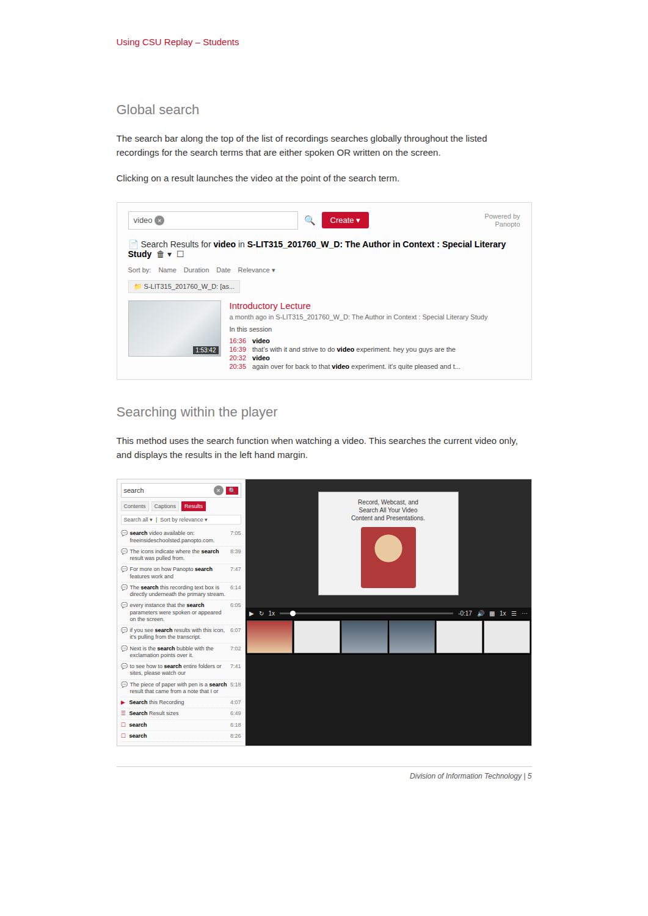Using CSU Replay – Students
Global search
The search bar along the top of the list of recordings searches globally throughout the listed recordings for the search terms that are either spoken OR written on the screen.
Clicking on a result launches the video at the point of the search term.
video ×
🔍
Create ▾
Powered by
Panopto
📄 Search Results for video in S-LIT315_201760_W_D: The Author in Context : Special Literary Study 🗑 ▾ ☐
Sort by: Name Duration Date Relevance ▾
📁 S-LIT315_201760_W_D: [as...
1:53:42
Introductory Lecture
a month ago in S-LIT315_201760_W_D: The Author in Context : Special Literary Study
In this session
| 16:36 | video |
| 16:39 | that's with it and strive to do video experiment. hey you guys are the |
| 20:32 | video |
| 20:35 | again over for back to that video experiment. it's quite pleased and t... |
Searching within the player
This method uses the search function when watching a video. This searches the current video only, and displays the results in the left hand margin.
search×🔍
Contents
Captions
Results
Search all ▾ | Sort by relevance ▾
💬search video available on: freeinsideschoolsted.panopto.com. 7:05
💬The icons indicate where the search result was pulled from. 8:39
💬For more on how Panopto search features work and 7:47
💬The search this recording text box is directly underneath the primary stream. 6:14
💬every instance that the search parameters were spoken or appeared on the screen. 6:05
💬if you see search results with this icon, it's pulling from the transcript. 6:07
💬Next is the search bubble with the exclamation points over it. 7:02
💬to see how to search entire folders or sites, please watch our 7:41
💬The piece of paper with pen is a search result that came from a note that I or 5:18
▶Search this Recording 4:07
☰Search Result sizes 6:49
☐search 6:18
☐search 8:26
Record, Webcast, and
Search All Your Video
Content and Presentations.
▶ ↻ 1x
-0:17 🔊 ▦ 1x ☰ ⋯
Division of Information Technology | 5